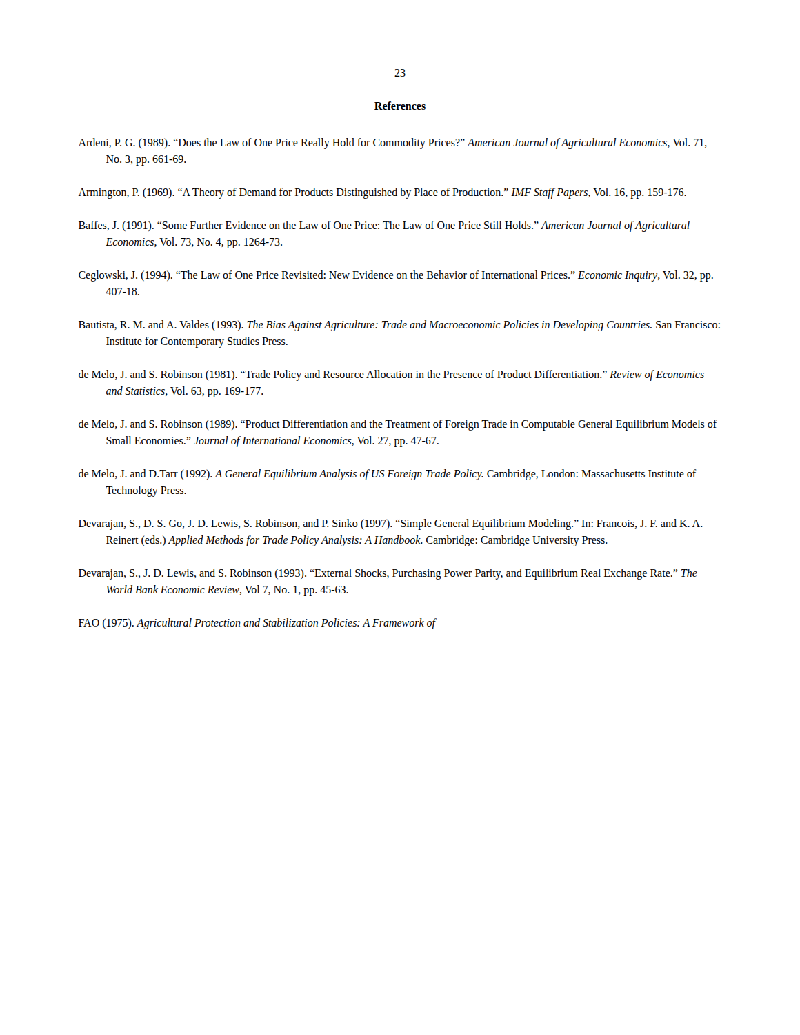23
References
Ardeni, P. G. (1989). “Does the Law of One Price Really Hold for Commodity Prices?” American Journal of Agricultural Economics, Vol. 71, No. 3, pp. 661-69.
Armington, P. (1969). “A Theory of Demand for Products Distinguished by Place of Production.” IMF Staff Papers, Vol. 16, pp. 159-176.
Baffes, J. (1991). “Some Further Evidence on the Law of One Price: The Law of One Price Still Holds.” American Journal of Agricultural Economics, Vol. 73, No. 4, pp. 1264-73.
Ceglowski, J. (1994). “The Law of One Price Revisited: New Evidence on the Behavior of International Prices.” Economic Inquiry, Vol. 32, pp. 407-18.
Bautista, R. M. and A. Valdes (1993). The Bias Against Agriculture: Trade and Macroeconomic Policies in Developing Countries. San Francisco: Institute for Contemporary Studies Press.
de Melo, J. and S. Robinson (1981). “Trade Policy and Resource Allocation in the Presence of Product Differentiation.” Review of Economics and Statistics, Vol. 63, pp. 169-177.
de Melo, J. and S. Robinson (1989). “Product Differentiation and the Treatment of Foreign Trade in Computable General Equilibrium Models of Small Economies.” Journal of International Economics, Vol. 27, pp. 47-67.
de Melo, J. and D.Tarr (1992). A General Equilibrium Analysis of US Foreign Trade Policy. Cambridge, London: Massachusetts Institute of Technology Press.
Devarajan, S., D. S. Go, J. D. Lewis, S. Robinson, and P. Sinko (1997). “Simple General Equilibrium Modeling.” In: Francois, J. F. and K. A. Reinert (eds.) Applied Methods for Trade Policy Analysis: A Handbook. Cambridge: Cambridge University Press.
Devarajan, S., J. D. Lewis, and S. Robinson (1993). “External Shocks, Purchasing Power Parity, and Equilibrium Real Exchange Rate.” The World Bank Economic Review, Vol 7, No. 1, pp. 45-63.
FAO (1975). Agricultural Protection and Stabilization Policies: A Framework of